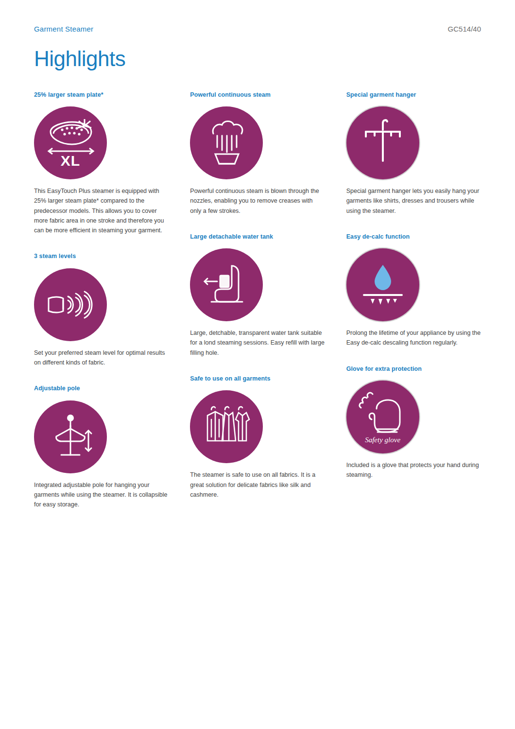Garment Steamer GC514/40
Highlights
25% larger steam plate*
XL
This EasyTouch Plus steamer is equipped with 25% larger steam plate* compared to the predecessor models. This allows you to cover more fabric area in one stroke and therefore you can be more efficient in steaming your garment.
3 steam levels
Set your preferred steam level for optimal results on different kinds of fabric.
Adjustable pole
Integrated adjustable pole for hanging your garments while using the steamer. It is collapsible for easy storage.
Powerful continuous steam
Powerful continuous steam is blown through the nozzles, enabling you to remove creases with only a few strokes.
Large detachable water tank
Large, detchable, transparent water tank suitable for a lond steaming sessions. Easy refill with large filling hole.
Safe to use on all garments
The steamer is safe to use on all fabrics. It is a great solution for delicate fabrics like silk and cashmere.
Special garment hanger
Special garment hanger lets you easily hang your garments like shirts, dresses and trousers while using the steamer.
Easy de-calc function
Prolong the lifetime of your appliance by using the Easy de-calc descaling function regularly.
Glove for extra protection
Safety glove
Included is a glove that protects your hand during steaming.